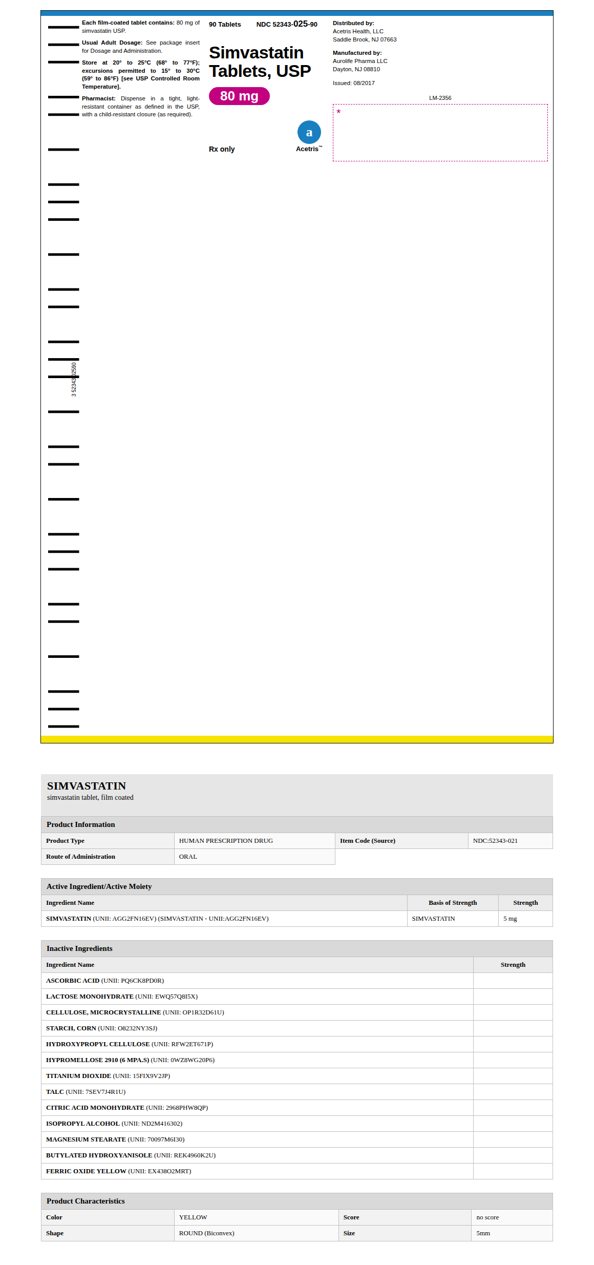||| | || ||| | || | ||| || | ||| | || |||
3 52343 02590 6
Each film-coated tablet contains: 80 mg of simvastatin USP.
Usual Adult Dosage: See package insert for Dosage and Administration.
Store at 20° to 25°C (68° to 77°F); excursions permitted to 15° to 30°C (59° to 86°F) [see USP Controlled Room Temperature].
Pharmacist: Dispense in a tight, light-resistant container as defined in the USP, with a child-resistant closure (as required).
90 Tablets NDC 52343-025-90
Simvastatin
Tablets, USP
80 mg
Rx only
a
Acetris™
Distributed by:
Acetris Health, LLC
Saddle Brook, NJ 07663
Manufactured by:
Aurolife Pharma LLC
Dayton, NJ 08810
Issued: 08/2017
LM-2356
*
SIMVASTATIN
simvastatin tablet, film coated
Product Information
| Product Type | HUMAN PRESCRIPTION DRUG | Item Code (Source) | NDC:52343-021 |
| Route of Administration | ORAL | | |
Active Ingredient/Active Moiety
| Ingredient Name | Basis of Strength | Strength |
| --- | --- | --- |
| SIMVASTATIN (UNII: AGG2FN16EV) (SIMVASTATIN - UNII:AGG2FN16EV) | SIMVASTATIN | 5 mg |
Inactive Ingredients
| Ingredient Name | Strength |
| --- | --- |
| ASCORBIC ACID (UNII: PQ6CK8PD0R) | |
| LACTOSE MONOHYDRATE (UNII: EWQ57Q8I5X) | |
| CELLULOSE, MICROCRYSTALLINE (UNII: OP1R32D61U) | |
| STARCH, CORN (UNII: O8232NY3SJ) | |
| HYDROXYPROPYL CELLULOSE (UNII: RFW2ET671P) | |
| HYPROMELLOSE 2910 (6 MPA.S) (UNII: 0WZ8WG20P6) | |
| TITANIUM DIOXIDE (UNII: 15FIX9V2JP) | |
| TALC (UNII: 7SEV7J4R1U) | |
| CITRIC ACID MONOHYDRATE (UNII: 2968PHW8QP) | |
| ISOPROPYL ALCOHOL (UNII: ND2M416302) | |
| MAGNESIUM STEARATE (UNII: 70097M6I30) | |
| BUTYLATED HYDROXYANISOLE (UNII: REK4960K2U) | |
| FERRIC OXIDE YELLOW (UNII: EX438O2MRT) | |
Product Characteristics
| Color | YELLOW | Score | no score |
| Shape | ROUND (Biconvex) | Size | 5mm |